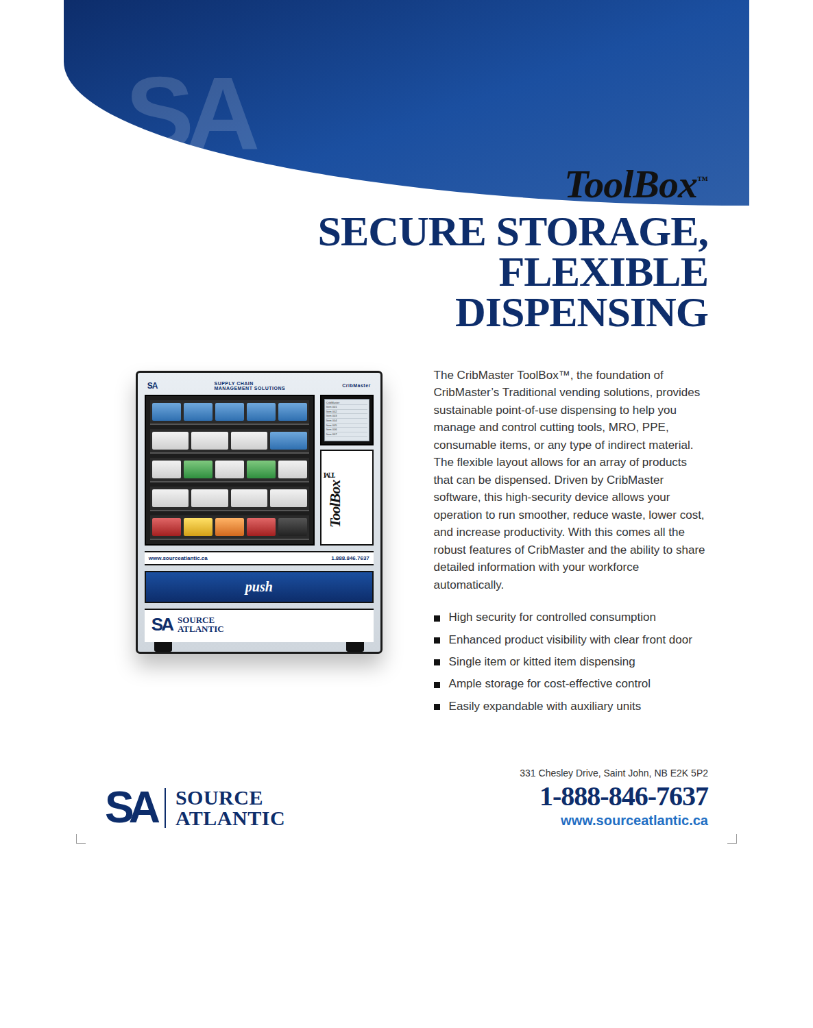SA
ToolBox™
SECURE STORAGE,
FLEXIBLE
DISPENSING
SA SUPPLY CHAIN
MANAGEMENT SOLUTIONS CribMaster
CribMaster Item 001 Item 002 Item 003 Item 004 Item 005 Item 006 Item 007
ToolBox™
www.sourceatlantic.ca 1.888.846.7637
push
SA Source
Atlantic
The CribMaster ToolBox™, the foundation of CribMaster’s Traditional vending solutions, provides sustainable point-of-use dispensing to help you manage and control cutting tools, MRO, PPE, consumable items, or any type of indirect material. The flexible layout allows for an array of products that can be dispensed. Driven by CribMaster software, this high-security device allows your operation to run smoother, reduce waste, lower cost, and increase productivity. With this comes all the robust features of CribMaster and the ability to share detailed information with your workforce automatically.
High security for controlled consumption
Enhanced product visibility with clear front door
Single item or kitted item dispensing
Ample storage for cost-effective control
Easily expandable with auxiliary units
SA Source
Atlantic
331 Chesley Drive, Saint John, NB E2K 5P2
1-888-846-7637
www.sourceatlantic.ca